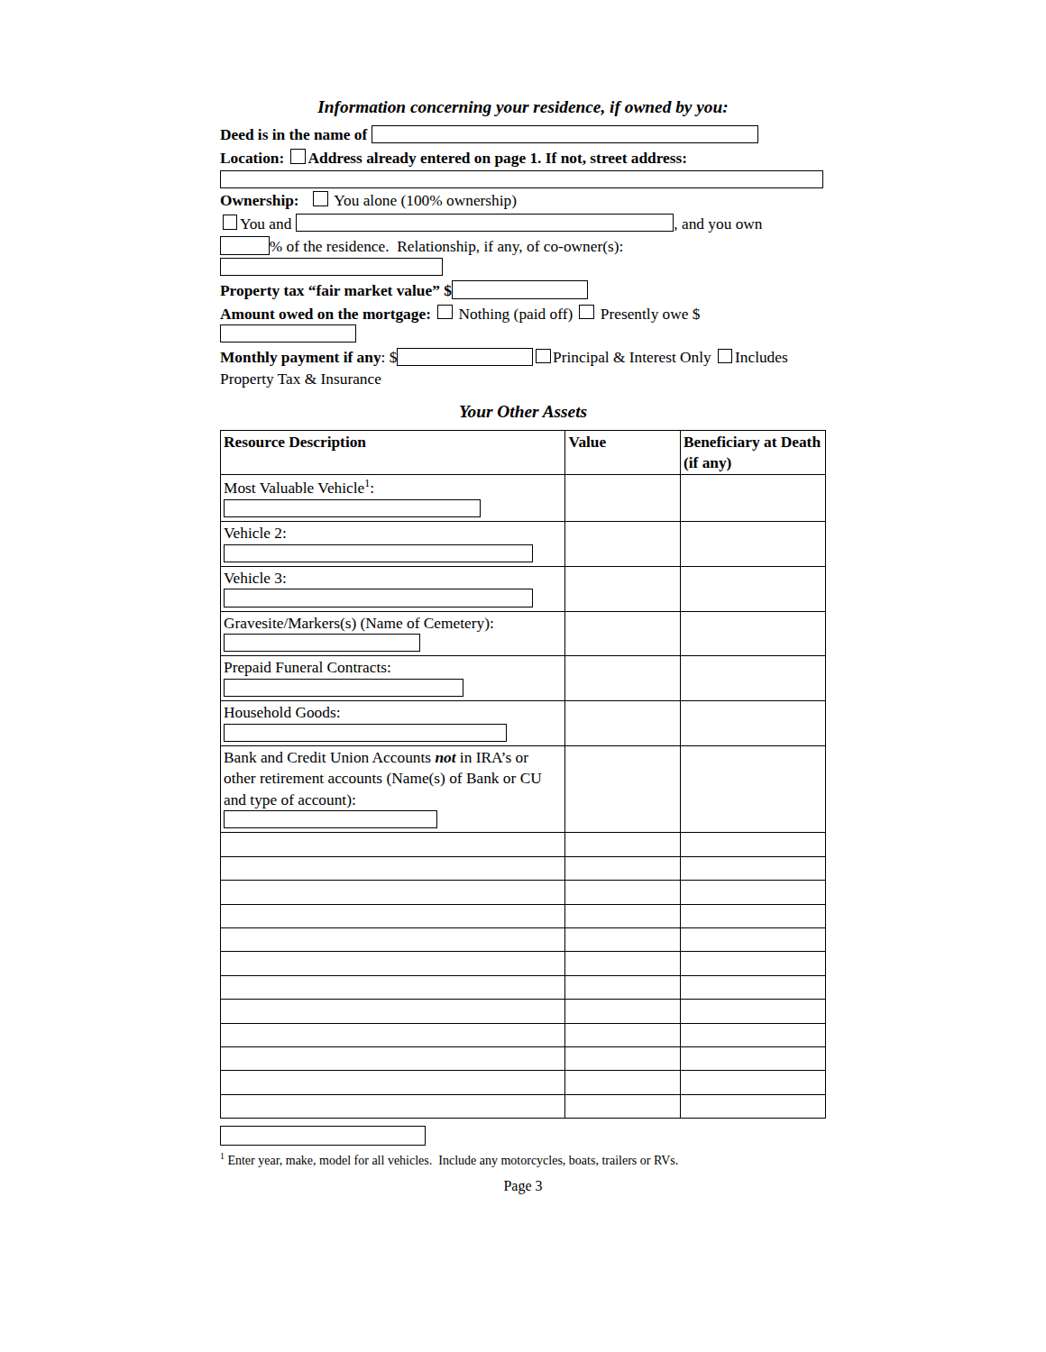Information concerning your residence, if owned by you:
Deed is in the name of
Location: Address already entered on page 1. If not, street address:
Ownership: You alone (100% ownership)
You and , and you own
% of the residence. Relationship, if any, of co-owner(s):
Property tax “fair market value” $
Amount owed on the mortgage: Nothing (paid off) Presently owe $
Monthly payment if any: $ Principal & Interest Only Includes Property Tax & Insurance
Your Other Assets
| Resource Description | Value | Beneficiary at Death (if any) |
| --- | --- | --- |
| Most Valuable Vehicle 1 : | | |
| Vehicle 2: | | |
| Vehicle 3: | | |
| Gravesite/Markers(s) (Name of Cemetery): | | |
| Prepaid Funeral Contracts: | | |
| Household Goods: | | |
| Bank and Credit Union Accounts not in IRA’s or other retirement accounts (Name(s) of Bank or CU and type of account): | | |
1 Enter year, make, model for all vehicles. Include any motorcycles, boats, trailers or RVs.
Page 3